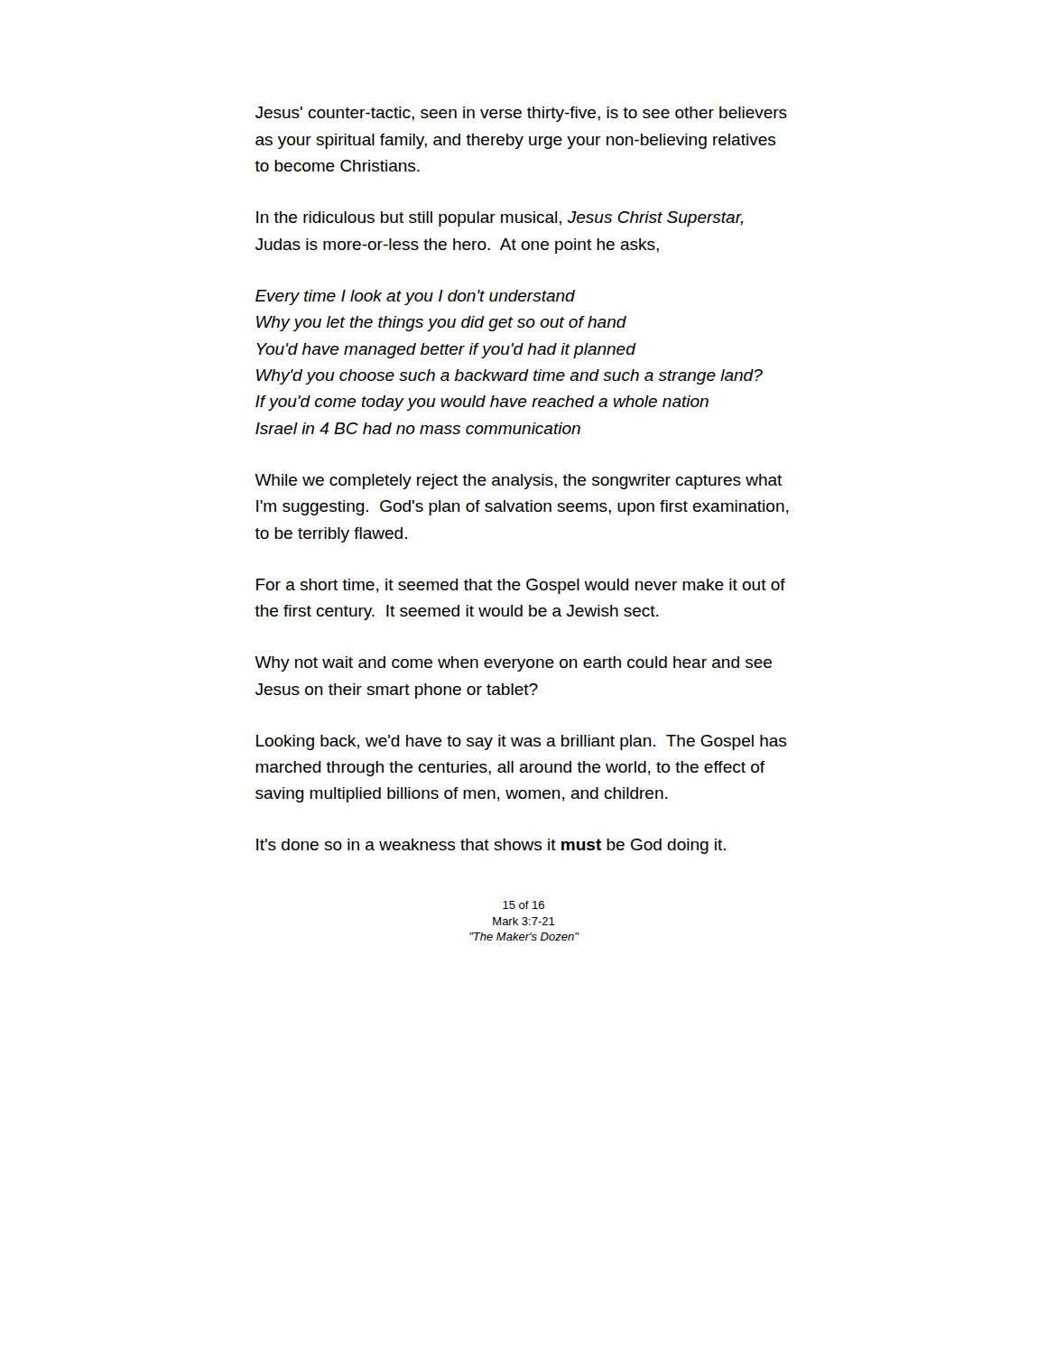Jesus' counter-tactic, seen in verse thirty-five, is to see other believers as your spiritual family, and thereby urge your non-believing relatives to become Christians.
In the ridiculous but still popular musical, Jesus Christ Superstar, Judas is more-or-less the hero. At one point he asks,
Every time I look at you I don't understand Why you let the things you did get so out of hand You'd have managed better if you'd had it planned Why'd you choose such a backward time and such a strange land? If you'd come today you would have reached a whole nation Israel in 4 BC had no mass communication
While we completely reject the analysis, the songwriter captures what I'm suggesting. God's plan of salvation seems, upon first examination, to be terribly flawed.
For a short time, it seemed that the Gospel would never make it out of the first century. It seemed it would be a Jewish sect.
Why not wait and come when everyone on earth could hear and see Jesus on their smart phone or tablet?
Looking back, we'd have to say it was a brilliant plan. The Gospel has marched through the centuries, all around the world, to the effect of saving multiplied billions of men, women, and children.
It's done so in a weakness that shows it must be God doing it.
15 of 16
Mark 3:7-21
"The Maker's Dozen"